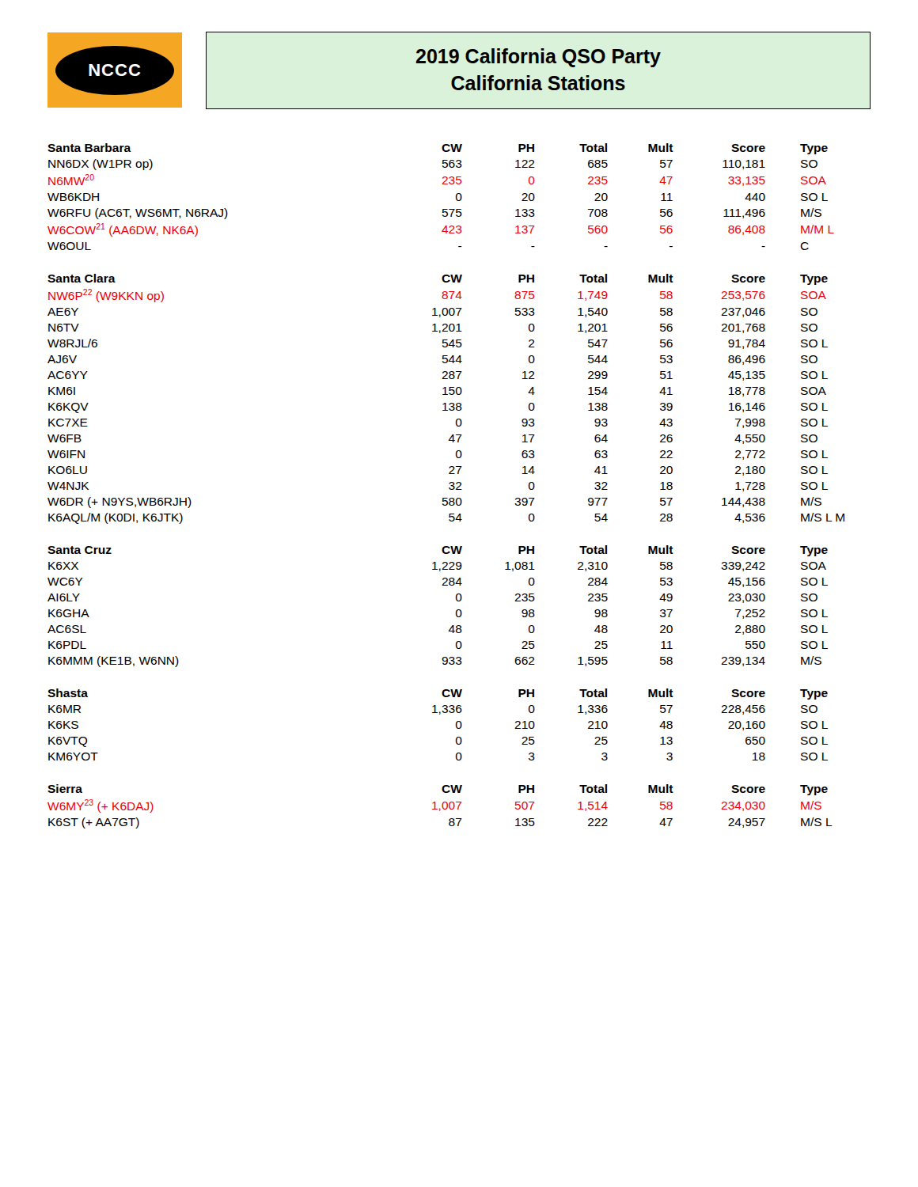NCCC
2019 California QSO Party
California Stations
| Santa Barbara | CW | PH | Total | Mult | Score | Type |
| NN6DX (W1PR op) | 563 | 122 | 685 | 57 | 110,181 | SO |
| N6MW 20 | 235 | 0 | 235 | 47 | 33,135 | SOA |
| WB6KDH | 0 | 20 | 20 | 11 | 440 | SO L |
| W6RFU (AC6T, WS6MT, N6RAJ) | 575 | 133 | 708 | 56 | 111,496 | M/S |
| W6COW 21 (AA6DW, NK6A) | 423 | 137 | 560 | 56 | 86,408 | M/M L |
| W6OUL | - | - | - | - | - | C |
| Santa Clara | CW | PH | Total | Mult | Score | Type |
| NW6P 22 (W9KKN op) | 874 | 875 | 1,749 | 58 | 253,576 | SOA |
| AE6Y | 1,007 | 533 | 1,540 | 58 | 237,046 | SO |
| N6TV | 1,201 | 0 | 1,201 | 56 | 201,768 | SO |
| W8RJL/6 | 545 | 2 | 547 | 56 | 91,784 | SO L |
| AJ6V | 544 | 0 | 544 | 53 | 86,496 | SO |
| AC6YY | 287 | 12 | 299 | 51 | 45,135 | SO L |
| KM6I | 150 | 4 | 154 | 41 | 18,778 | SOA |
| K6KQV | 138 | 0 | 138 | 39 | 16,146 | SO L |
| KC7XE | 0 | 93 | 93 | 43 | 7,998 | SO L |
| W6FB | 47 | 17 | 64 | 26 | 4,550 | SO |
| W6IFN | 0 | 63 | 63 | 22 | 2,772 | SO L |
| KO6LU | 27 | 14 | 41 | 20 | 2,180 | SO L |
| W4NJK | 32 | 0 | 32 | 18 | 1,728 | SO L |
| W6DR (+ N9YS,WB6RJH) | 580 | 397 | 977 | 57 | 144,438 | M/S |
| K6AQL/M (K0DI, K6JTK) | 54 | 0 | 54 | 28 | 4,536 | M/S L M |
| Santa Cruz | CW | PH | Total | Mult | Score | Type |
| K6XX | 1,229 | 1,081 | 2,310 | 58 | 339,242 | SOA |
| WC6Y | 284 | 0 | 284 | 53 | 45,156 | SO L |
| AI6LY | 0 | 235 | 235 | 49 | 23,030 | SO |
| K6GHA | 0 | 98 | 98 | 37 | 7,252 | SO L |
| AC6SL | 48 | 0 | 48 | 20 | 2,880 | SO L |
| K6PDL | 0 | 25 | 25 | 11 | 550 | SO L |
| K6MMM (KE1B, W6NN) | 933 | 662 | 1,595 | 58 | 239,134 | M/S |
| Shasta | CW | PH | Total | Mult | Score | Type |
| K6MR | 1,336 | 0 | 1,336 | 57 | 228,456 | SO |
| K6KS | 0 | 210 | 210 | 48 | 20,160 | SO L |
| K6VTQ | 0 | 25 | 25 | 13 | 650 | SO L |
| KM6YOT | 0 | 3 | 3 | 3 | 18 | SO L |
| Sierra | CW | PH | Total | Mult | Score | Type |
| W6MY 23 (+ K6DAJ) | 1,007 | 507 | 1,514 | 58 | 234,030 | M/S |
| K6ST (+ AA7GT) | 87 | 135 | 222 | 47 | 24,957 | M/S L |